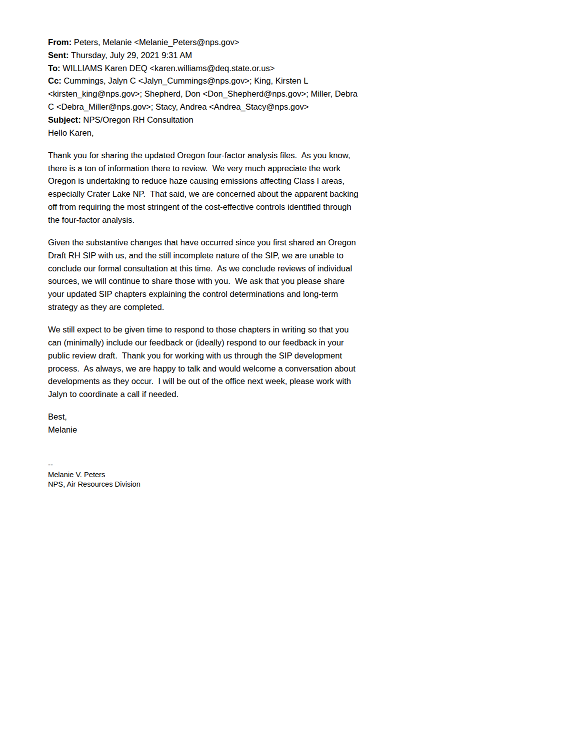From: Peters, Melanie <Melanie_Peters@nps.gov>
Sent: Thursday, July 29, 2021 9:31 AM
To: WILLIAMS Karen DEQ <karen.williams@deq.state.or.us>
Cc: Cummings, Jalyn C <Jalyn_Cummings@nps.gov>; King, Kirsten L <kirsten_king@nps.gov>; Shepherd, Don <Don_Shepherd@nps.gov>; Miller, Debra C <Debra_Miller@nps.gov>; Stacy, Andrea <Andrea_Stacy@nps.gov>
Subject: NPS/Oregon RH Consultation
Hello Karen,
Thank you for sharing the updated Oregon four-factor analysis files. As you know, there is a ton of information there to review. We very much appreciate the work Oregon is undertaking to reduce haze causing emissions affecting Class I areas, especially Crater Lake NP. That said, we are concerned about the apparent backing off from requiring the most stringent of the cost-effective controls identified through the four-factor analysis.
Given the substantive changes that have occurred since you first shared an Oregon Draft RH SIP with us, and the still incomplete nature of the SIP, we are unable to conclude our formal consultation at this time. As we conclude reviews of individual sources, we will continue to share those with you. We ask that you please share your updated SIP chapters explaining the control determinations and long-term strategy as they are completed.
We still expect to be given time to respond to those chapters in writing so that you can (minimally) include our feedback or (ideally) respond to our feedback in your public review draft. Thank you for working with us through the SIP development process. As always, we are happy to talk and would welcome a conversation about developments as they occur. I will be out of the office next week, please work with Jalyn to coordinate a call if needed.
Best,
Melanie
--
Melanie V. Peters
NPS, Air Resources Division